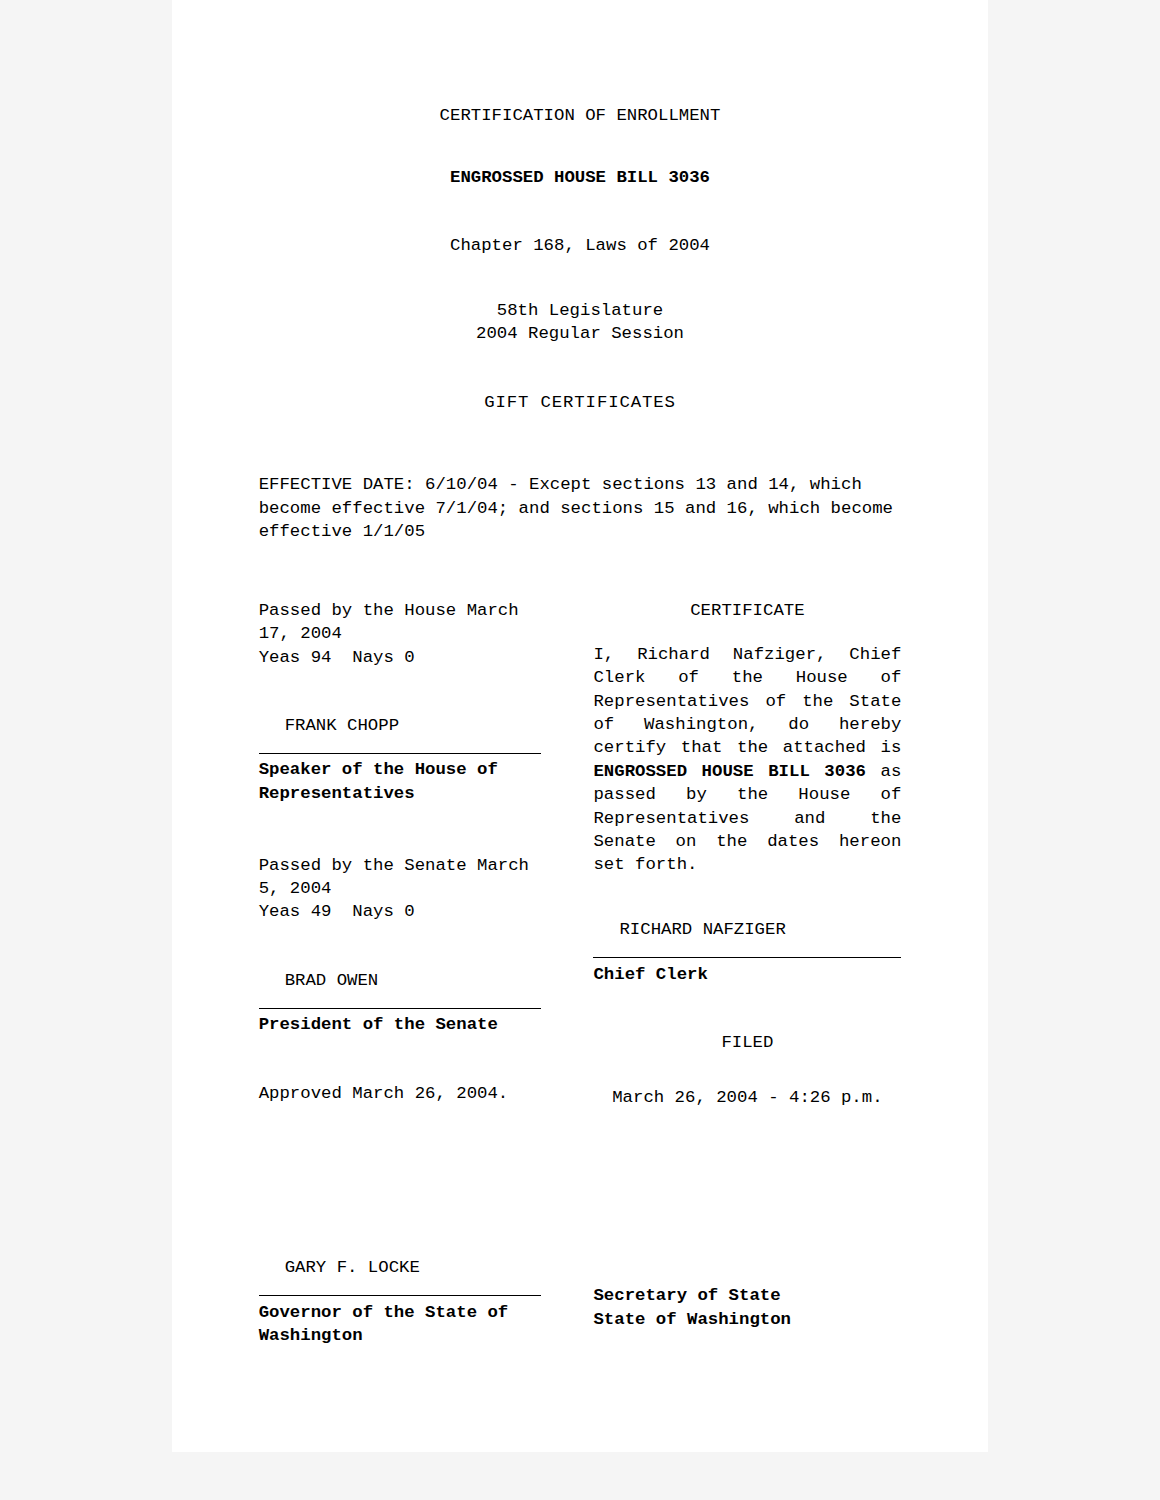CERTIFICATION OF ENROLLMENT
ENGROSSED HOUSE BILL 3036
Chapter 168, Laws of 2004
58th Legislature
2004 Regular Session
GIFT CERTIFICATES
EFFECTIVE DATE: 6/10/04 - Except sections 13 and 14, which become effective 7/1/04; and sections 15 and 16, which become effective 1/1/05
Passed by the House March 17, 2004
Yeas 94 Nays 0
FRANK CHOPP
Speaker of the House of Representatives
Passed by the Senate March 5, 2004
Yeas 49 Nays 0
BRAD OWEN
President of the Senate
Approved March 26, 2004.
CERTIFICATE
I, Richard Nafziger, Chief Clerk of the House of Representatives of the State of Washington, do hereby certify that the attached is ENGROSSED HOUSE BILL 3036 as passed by the House of Representatives and the Senate on the dates hereon set forth.
RICHARD NAFZIGER
Chief Clerk
FILED
March 26, 2004 - 4:26 p.m.
GARY F. LOCKE
Governor of the State of Washington
Secretary of State
State of Washington